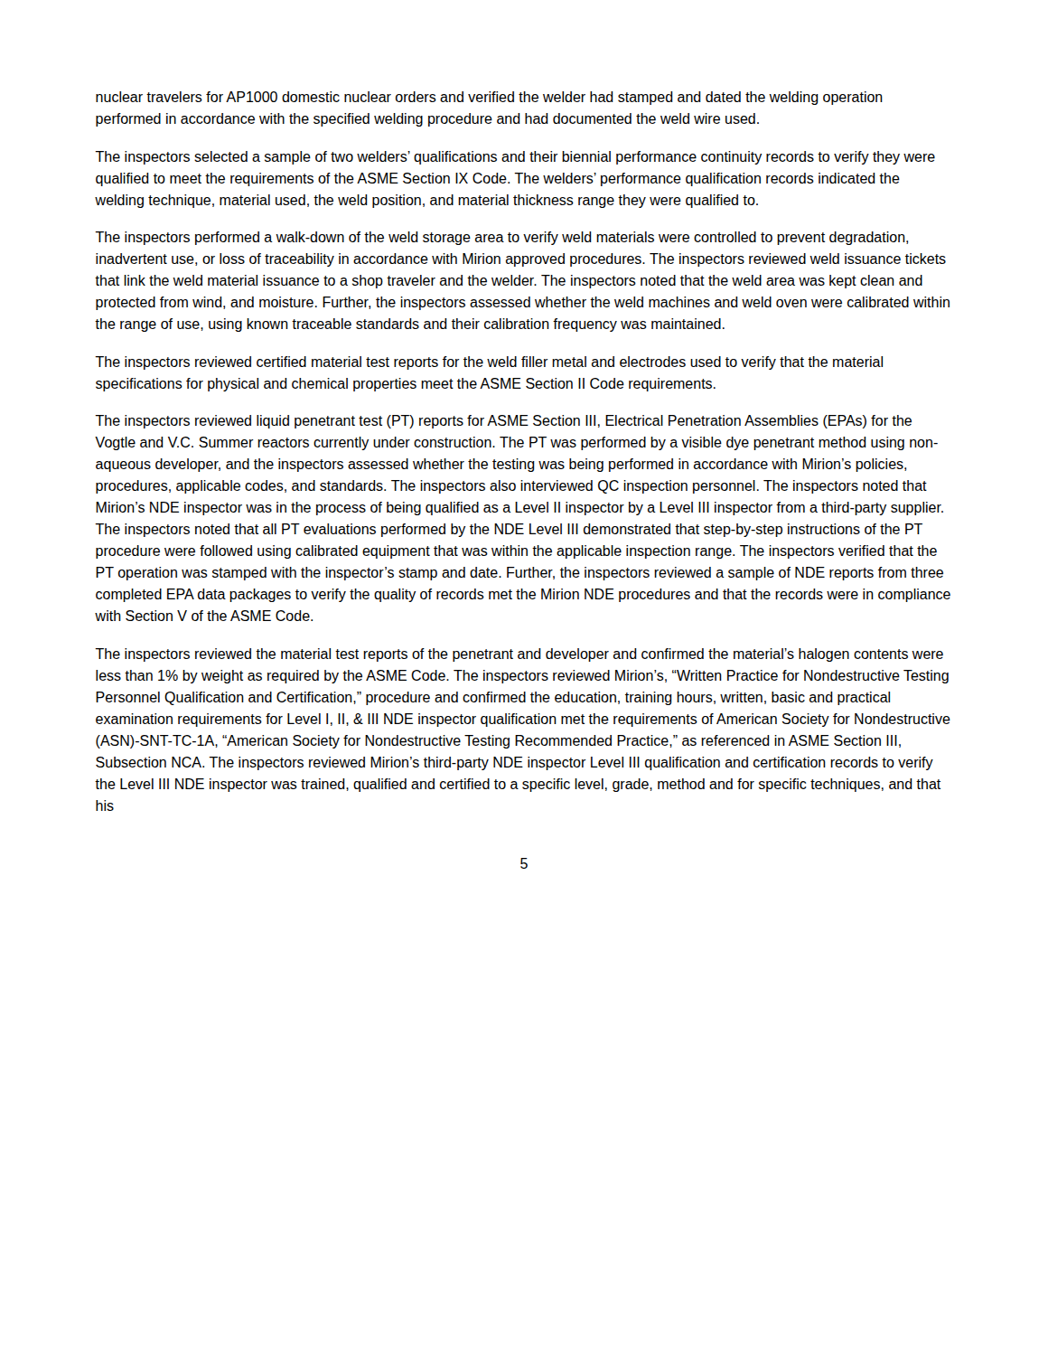nuclear travelers for AP1000 domestic nuclear orders and verified the welder had stamped and dated the welding operation performed in accordance with the specified welding procedure and had documented the weld wire used.
The inspectors selected a sample of two welders’ qualifications and their biennial performance continuity records to verify they were qualified to meet the requirements of the ASME Section IX Code. The welders’ performance qualification records indicated the welding technique, material used, the weld position, and material thickness range they were qualified to.
The inspectors performed a walk-down of the weld storage area to verify weld materials were controlled to prevent degradation, inadvertent use, or loss of traceability in accordance with Mirion approved procedures. The inspectors reviewed weld issuance tickets that link the weld material issuance to a shop traveler and the welder. The inspectors noted that the weld area was kept clean and protected from wind, and moisture. Further, the inspectors assessed whether the weld machines and weld oven were calibrated within the range of use, using known traceable standards and their calibration frequency was maintained.
The inspectors reviewed certified material test reports for the weld filler metal and electrodes used to verify that the material specifications for physical and chemical properties meet the ASME Section II Code requirements.
The inspectors reviewed liquid penetrant test (PT) reports for ASME Section III, Electrical Penetration Assemblies (EPAs) for the Vogtle and V.C. Summer reactors currently under construction. The PT was performed by a visible dye penetrant method using non-aqueous developer, and the inspectors assessed whether the testing was being performed in accordance with Mirion’s policies, procedures, applicable codes, and standards. The inspectors also interviewed QC inspection personnel. The inspectors noted that Mirion’s NDE inspector was in the process of being qualified as a Level II inspector by a Level III inspector from a third-party supplier. The inspectors noted that all PT evaluations performed by the NDE Level III demonstrated that step-by-step instructions of the PT procedure were followed using calibrated equipment that was within the applicable inspection range. The inspectors verified that the PT operation was stamped with the inspector’s stamp and date. Further, the inspectors reviewed a sample of NDE reports from three completed EPA data packages to verify the quality of records met the Mirion NDE procedures and that the records were in compliance with Section V of the ASME Code.
The inspectors reviewed the material test reports of the penetrant and developer and confirmed the material’s halogen contents were less than 1% by weight as required by the ASME Code. The inspectors reviewed Mirion’s, “Written Practice for Nondestructive Testing Personnel Qualification and Certification,” procedure and confirmed the education, training hours, written, basic and practical examination requirements for Level I, II, & III NDE inspector qualification met the requirements of American Society for Nondestructive (ASN)-SNT-TC-1A, “American Society for Nondestructive Testing Recommended Practice,” as referenced in ASME Section III, Subsection NCA. The inspectors reviewed Mirion’s third-party NDE inspector Level III qualification and certification records to verify the Level III NDE inspector was trained, qualified and certified to a specific level, grade, method and for specific techniques, and that his
5